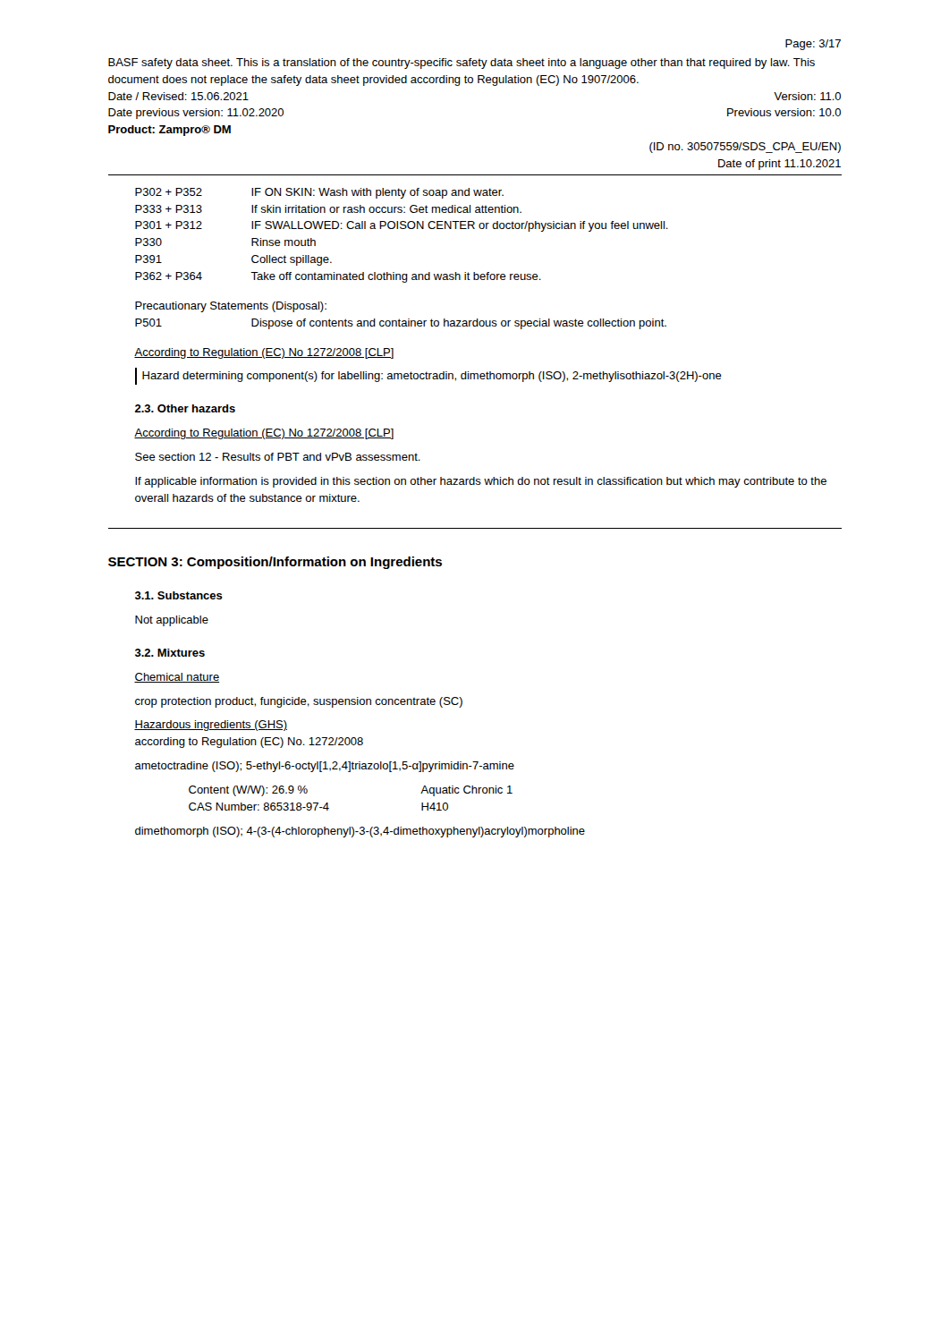Page: 3/17
BASF safety data sheet. This is a translation of the country-specific safety data sheet into a language other than that required by law. This document does not replace the safety data sheet provided according to Regulation (EC) No 1907/2006.
Date / Revised: 15.06.2021 Version: 11.0
Date previous version: 11.02.2020 Previous version: 10.0
Product: Zampro® DM
(ID no. 30507559/SDS_CPA_EU/EN)
Date of print 11.10.2021
| P302 + P352 | IF ON SKIN: Wash with plenty of soap and water. |
| P333 + P313 | If skin irritation or rash occurs: Get medical attention. |
| P301 + P312 | IF SWALLOWED: Call a POISON CENTER or doctor/physician if you feel unwell. |
| P330 | Rinse mouth |
| P391 | Collect spillage. |
| P362 + P364 | Take off contaminated clothing and wash it before reuse. |
Precautionary Statements (Disposal):
| P501 | Dispose of contents and container to hazardous or special waste collection point. |
According to Regulation (EC) No 1272/2008 [CLP]
Hazard determining component(s) for labelling: ametoctradin, dimethomorph (ISO), 2-methylisothiazol-3(2H)-one
2.3. Other hazards
According to Regulation (EC) No 1272/2008 [CLP]
See section 12 - Results of PBT and vPvB assessment.
If applicable information is provided in this section on other hazards which do not result in classification but which may contribute to the overall hazards of the substance or mixture.
SECTION 3: Composition/Information on Ingredients
3.1. Substances
Not applicable
3.2. Mixtures
Chemical nature
crop protection product, fungicide, suspension concentrate (SC)
Hazardous ingredients (GHS)
according to Regulation (EC) No. 1272/2008
ametoctradine (ISO); 5-ethyl-6-octyl[1,2,4]triazolo[1,5-α]pyrimidin-7-amine
Content (W/W): 26.9 %
Aquatic Chronic 1
CAS Number: 865318-97-4
H410
dimethomorph (ISO); 4-(3-(4-chlorophenyl)-3-(3,4-dimethoxyphenyl)acryloyl)morpholine